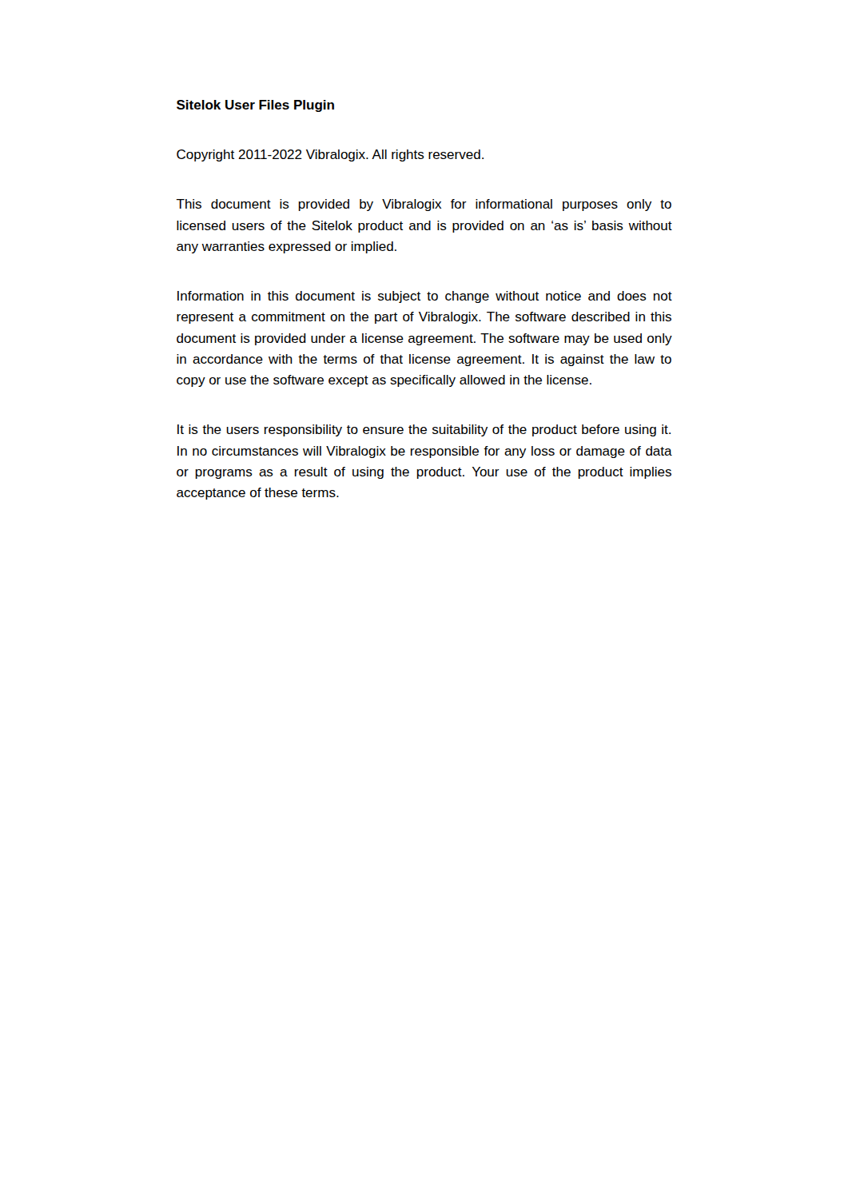Sitelok User Files Plugin
Copyright 2011-2022 Vibralogix. All rights reserved.
This document is provided by Vibralogix for informational purposes only to licensed users of the Sitelok product and is provided on an ‘as is’ basis without any warranties expressed or implied.
Information in this document is subject to change without notice and does not represent a commitment on the part of Vibralogix. The software described in this document is provided under a license agreement. The software may be used only in accordance with the terms of that license agreement. It is against the law to copy or use the software except as specifically allowed in the license.
It is the users responsibility to ensure the suitability of the product before using it. In no circumstances will Vibralogix be responsible for any loss or damage of data or programs as a result of using the product. Your use of the product implies acceptance of these terms.